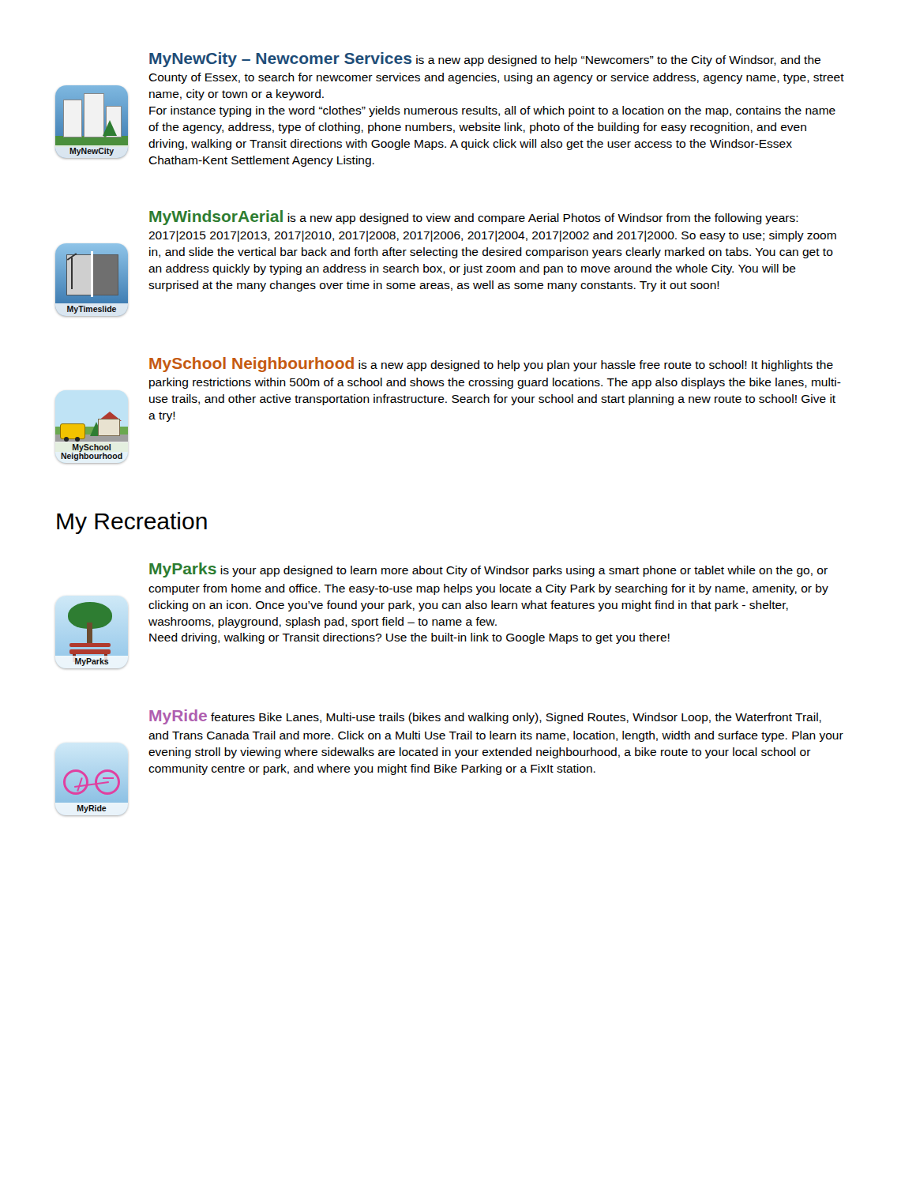MyNewCity
MyNewCity – Newcomer Services is a new app designed to help “Newcomers” to the City of Windsor, and the County of Essex, to search for newcomer services and agencies, using an agency or service address, agency name, type, street name, city or town or a keyword.
For instance typing in the word “clothes” yields numerous results, all of which point to a location on the map, contains the name of the agency, address, type of clothing, phone numbers, website link, photo of the building for easy recognition, and even driving, walking or Transit directions with Google Maps. A quick click will also get the user access to the Windsor-Essex Chatham-Kent Settlement Agency Listing.
MyTimeslide
MyWindsorAerial is a new app designed to view and compare Aerial Photos of Windsor from the following years: 2017|2015 2017|2013, 2017|2010, 2017|2008, 2017|2006, 2017|2004, 2017|2002 and 2017|2000. So easy to use; simply zoom in, and slide the vertical bar back and forth after selecting the desired comparison years clearly marked on tabs. You can get to an address quickly by typing an address in search box, or just zoom and pan to move around the whole City. You will be surprised at the many changes over time in some areas, as well as some many constants. Try it out soon!
MySchool
Neighbourhood
MySchool Neighbourhood is a new app designed to help you plan your hassle free route to school! It highlights the parking restrictions within 500m of a school and shows the crossing guard locations. The app also displays the bike lanes, multi-use trails, and other active transportation infrastructure. Search for your school and start planning a new route to school! Give it a try!
My Recreation
MyParks
MyParks is your app designed to learn more about City of Windsor parks using a smart phone or tablet while on the go, or computer from home and office. The easy-to-use map helps you locate a City Park by searching for it by name, amenity, or by clicking on an icon. Once you’ve found your park, you can also learn what features you might find in that park - shelter, washrooms, playground, splash pad, sport field – to name a few.
Need driving, walking or Transit directions? Use the built-in link to Google Maps to get you there!
MyRide
MyRide features Bike Lanes, Multi-use trails (bikes and walking only), Signed Routes, Windsor Loop, the Waterfront Trail, and Trans Canada Trail and more. Click on a Multi Use Trail to learn its name, location, length, width and surface type. Plan your evening stroll by viewing where sidewalks are located in your extended neighbourhood, a bike route to your local school or community centre or park, and where you might find Bike Parking or a FixIt station.